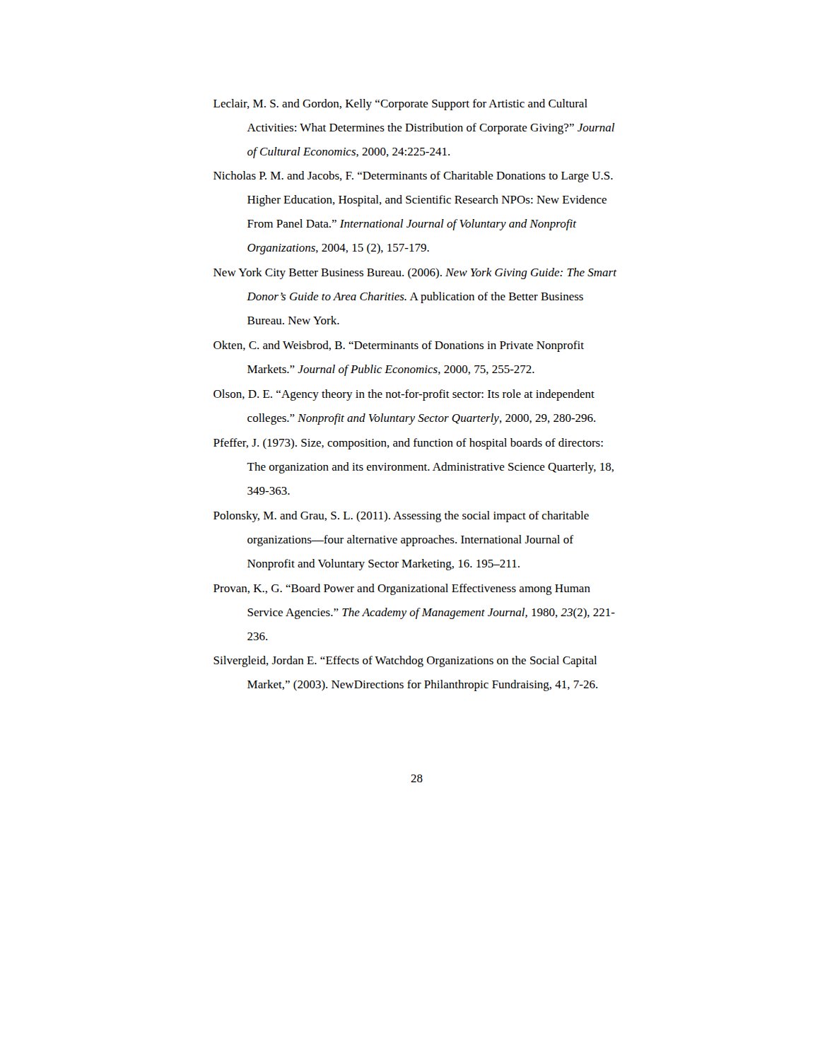Leclair, M. S. and Gordon, Kelly “Corporate Support for Artistic and Cultural Activities: What Determines the Distribution of Corporate Giving?” Journal of Cultural Economics, 2000, 24:225-241.
Nicholas P. M. and Jacobs, F. “Determinants of Charitable Donations to Large U.S. Higher Education, Hospital, and Scientific Research NPOs: New Evidence From Panel Data.” International Journal of Voluntary and Nonprofit Organizations, 2004, 15 (2), 157-179.
New York City Better Business Bureau. (2006). New York Giving Guide: The Smart Donor’s Guide to Area Charities. A publication of the Better Business Bureau. New York.
Okten, C. and Weisbrod, B. “Determinants of Donations in Private Nonprofit Markets.” Journal of Public Economics, 2000, 75, 255-272.
Olson, D. E. “Agency theory in the not-for-profit sector: Its role at independent colleges.” Nonprofit and Voluntary Sector Quarterly, 2000, 29, 280-296.
Pfeffer, J. (1973). Size, composition, and function of hospital boards of directors: The organization and its environment. Administrative Science Quarterly, 18, 349-363.
Polonsky, M. and Grau, S. L. (2011). Assessing the social impact of charitable organizations—four alternative approaches. International Journal of Nonprofit and Voluntary Sector Marketing, 16. 195–211.
Provan, K., G. “Board Power and Organizational Effectiveness among Human Service Agencies.” The Academy of Management Journal, 1980, 23(2), 221-236.
Silvergleid, Jordan E. “Effects of Watchdog Organizations on the Social Capital Market,” (2003). NewDirections for Philanthropic Fundraising, 41, 7-26.
28